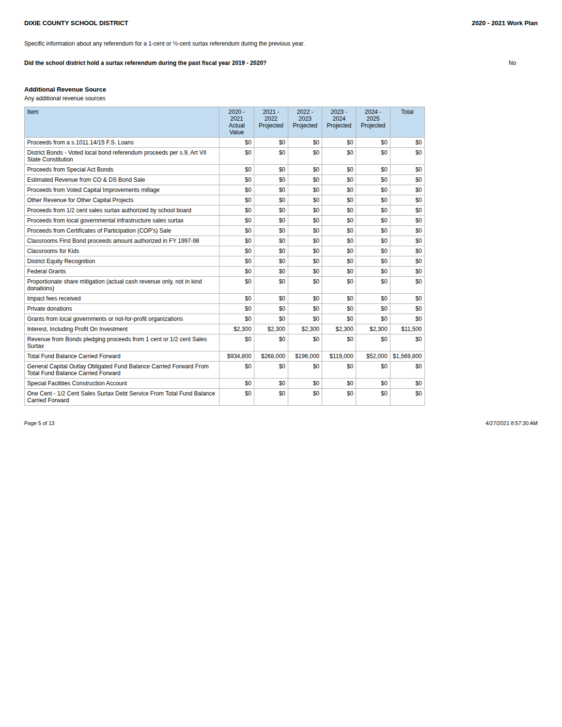DIXIE COUNTY SCHOOL DISTRICT
2020 - 2021 Work Plan
Specific information about any referendum for a 1-cent or ½-cent surtax referendum during the previous year.
Did the school district hold a surtax referendum during the past fiscal year 2019 - 2020?
No
Additional Revenue Source
Any additional revenue sources
| Item | 2020 - 2021 Actual Value | 2021 - 2022 Projected | 2022 - 2023 Projected | 2023 - 2024 Projected | 2024 - 2025 Projected | Total |
| --- | --- | --- | --- | --- | --- | --- |
| Proceeds from a s.1011.14/15 F.S. Loans | $0 | $0 | $0 | $0 | $0 | $0 |
| District Bonds - Voted local bond referendum proceeds per s.9, Art VII State Constitution | $0 | $0 | $0 | $0 | $0 | $0 |
| Proceeds from Special Act Bonds | $0 | $0 | $0 | $0 | $0 | $0 |
| Estimated Revenue from CO & DS Bond Sale | $0 | $0 | $0 | $0 | $0 | $0 |
| Proceeds from Voted Capital Improvements millage | $0 | $0 | $0 | $0 | $0 | $0 |
| Other Revenue for Other Capital Projects | $0 | $0 | $0 | $0 | $0 | $0 |
| Proceeds from 1/2 cent sales surtax authorized by school board | $0 | $0 | $0 | $0 | $0 | $0 |
| Proceeds from local governmental infrastructure sales surtax | $0 | $0 | $0 | $0 | $0 | $0 |
| Proceeds from Certificates of Participation (COP's) Sale | $0 | $0 | $0 | $0 | $0 | $0 |
| Classrooms First Bond proceeds amount authorized in FY 1997-98 | $0 | $0 | $0 | $0 | $0 | $0 |
| Classrooms for Kids | $0 | $0 | $0 | $0 | $0 | $0 |
| District Equity Recognition | $0 | $0 | $0 | $0 | $0 | $0 |
| Federal Grants | $0 | $0 | $0 | $0 | $0 | $0 |
| Proportionate share mitigation (actual cash revenue only, not in kind donations) | $0 | $0 | $0 | $0 | $0 | $0 |
| Impact fees received | $0 | $0 | $0 | $0 | $0 | $0 |
| Private donations | $0 | $0 | $0 | $0 | $0 | $0 |
| Grants from local governments or not-for-profit organizations | $0 | $0 | $0 | $0 | $0 | $0 |
| Interest, Including Profit On Investment | $2,300 | $2,300 | $2,300 | $2,300 | $2,300 | $11,500 |
| Revenue from Bonds pledging proceeds from 1 cent or 1/2 cent Sales Surtax | $0 | $0 | $0 | $0 | $0 | $0 |
| Total Fund Balance Carried Forward | $934,800 | $268,000 | $196,000 | $119,000 | $52,000 | $1,569,800 |
| General Capital Outlay Obligated Fund Balance Carried Forward From Total Fund Balance Carried Forward | $0 | $0 | $0 | $0 | $0 | $0 |
| Special Facilities Construction Account | $0 | $0 | $0 | $0 | $0 | $0 |
| One Cent - 1/2 Cent Sales Surtax Debt Service From Total Fund Balance Carried Forward | $0 | $0 | $0 | $0 | $0 | $0 |
Page 5 of 13
4/27/2021 8:57:30 AM